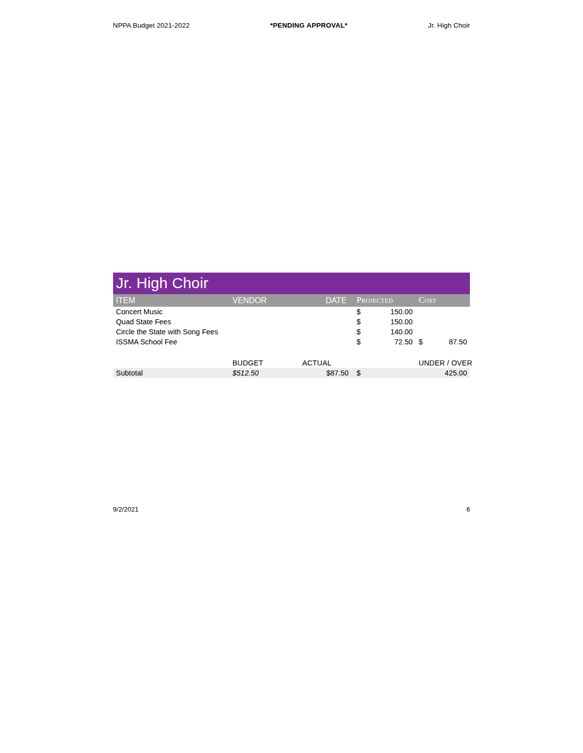NPPA Budget 2021-2022
*PENDING APPROVAL*
Jr. High Choir
Jr. High Choir
| ITEM | VENDOR | DATE | Projected | Cost |
| --- | --- | --- | --- | --- |
| Concert Music | | | $ | 150.00 | | |
| Quad State Fees | | | $ | 150.00 | | |
| Circle the State with Song Fees | | | $ | 140.00 | | |
| ISSMA School Fee | | | $ | 72.50 | $ | 87.50 |
| | BUDGET | ACTUAL | | | UNDER / OVER |
| Subtotal | $512.50 | $87.50 | $ | | 425.00 |
9/2/2021
6